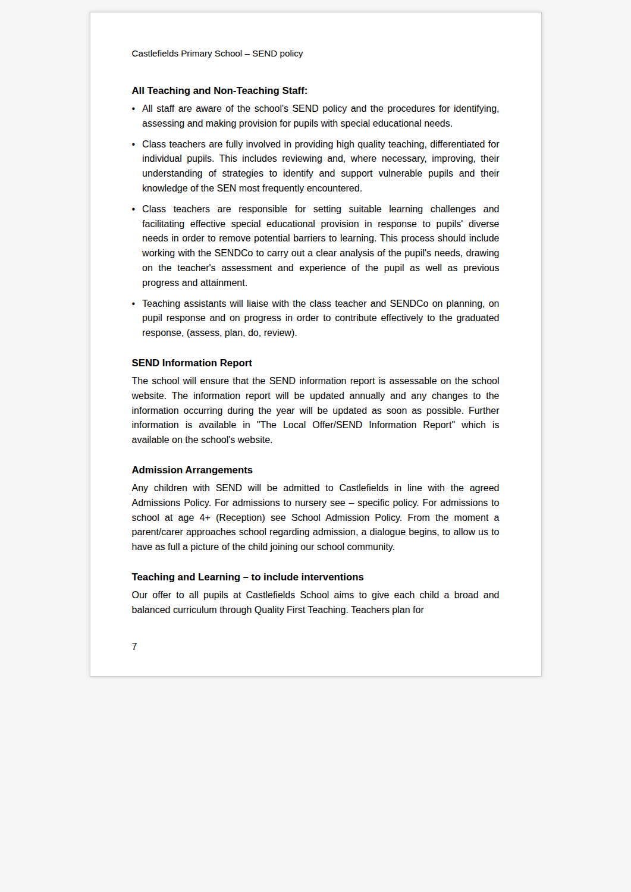Castlefields Primary School – SEND policy
All Teaching and Non-Teaching Staff:
All staff are aware of the school's SEND policy and the procedures for identifying, assessing and making provision for pupils with special educational needs.
Class teachers are fully involved in providing high quality teaching, differentiated for individual pupils. This includes reviewing and, where necessary, improving, their understanding of strategies to identify and support vulnerable pupils and their knowledge of the SEN most frequently encountered.
Class teachers are responsible for setting suitable learning challenges and facilitating effective special educational provision in response to pupils' diverse needs in order to remove potential barriers to learning. This process should include working with the SENDCo to carry out a clear analysis of the pupil's needs, drawing on the teacher's assessment and experience of the pupil as well as previous progress and attainment.
Teaching assistants will liaise with the class teacher and SENDCo on planning, on pupil response and on progress in order to contribute effectively to the graduated response, (assess, plan, do, review).
SEND Information Report
The school will ensure that the SEND information report is assessable on the school website. The information report will be updated annually and any changes to the information occurring during the year will be updated as soon as possible. Further information is available in "The Local Offer/SEND Information Report" which is available on the school's website.
Admission Arrangements
Any children with SEND will be admitted to Castlefields in line with the agreed Admissions Policy. For admissions to nursery see – specific policy. For admissions to school at age 4+ (Reception) see School Admission Policy. From the moment a parent/carer approaches school regarding admission, a dialogue begins, to allow us to have as full a picture of the child joining our school community.
Teaching and Learning – to include interventions
Our offer to all pupils at Castlefields School aims to give each child a broad and balanced curriculum through Quality First Teaching. Teachers plan for
7